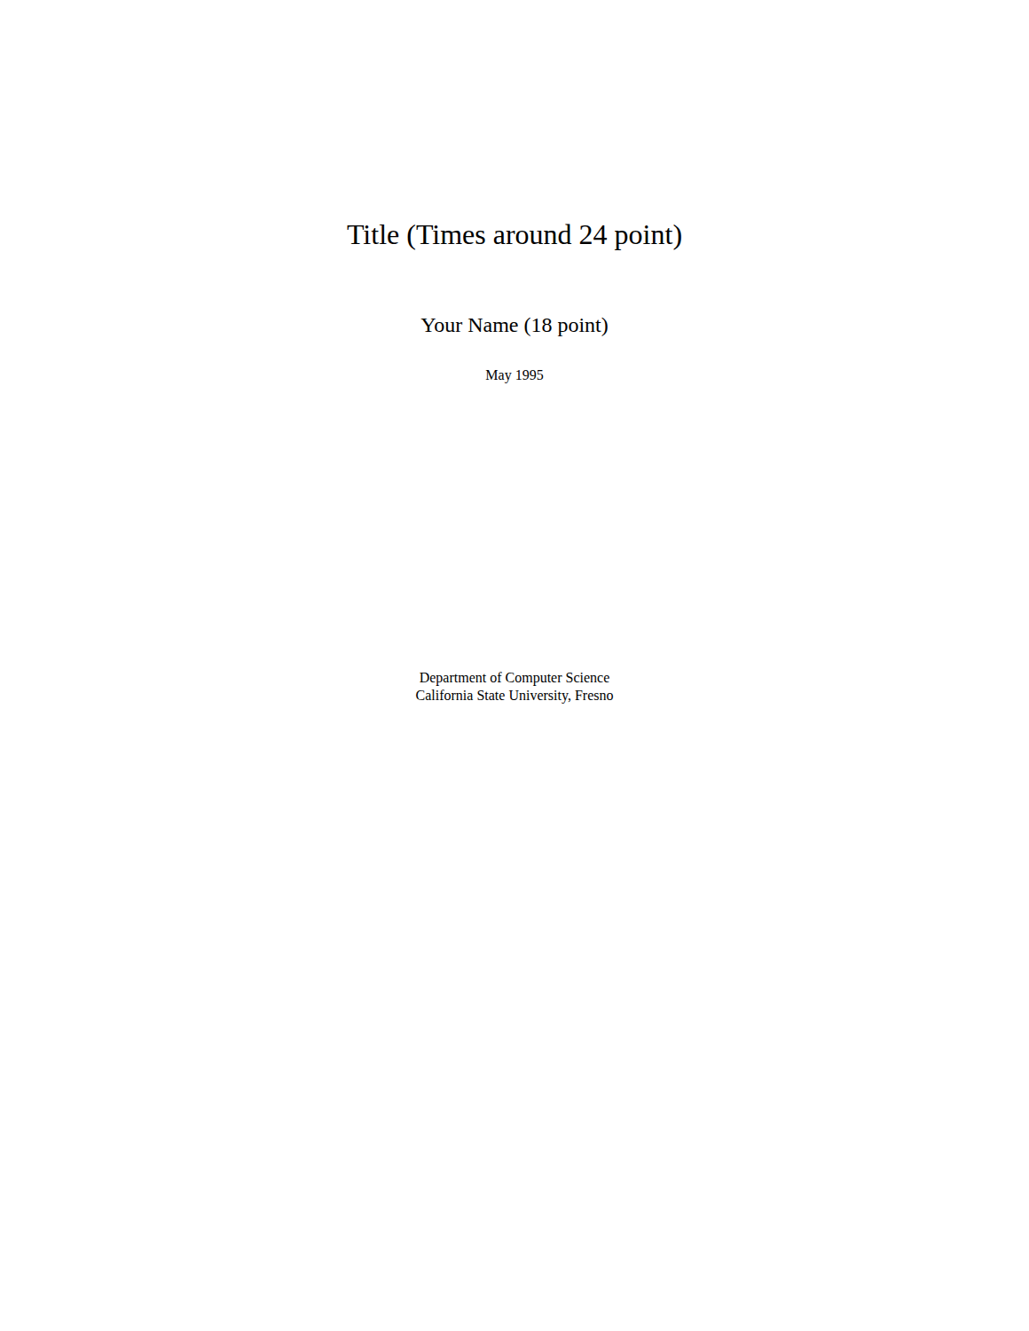Title (Times around 24 point)
Your Name (18 point)
May 1995
Department of Computer Science
California State University, Fresno